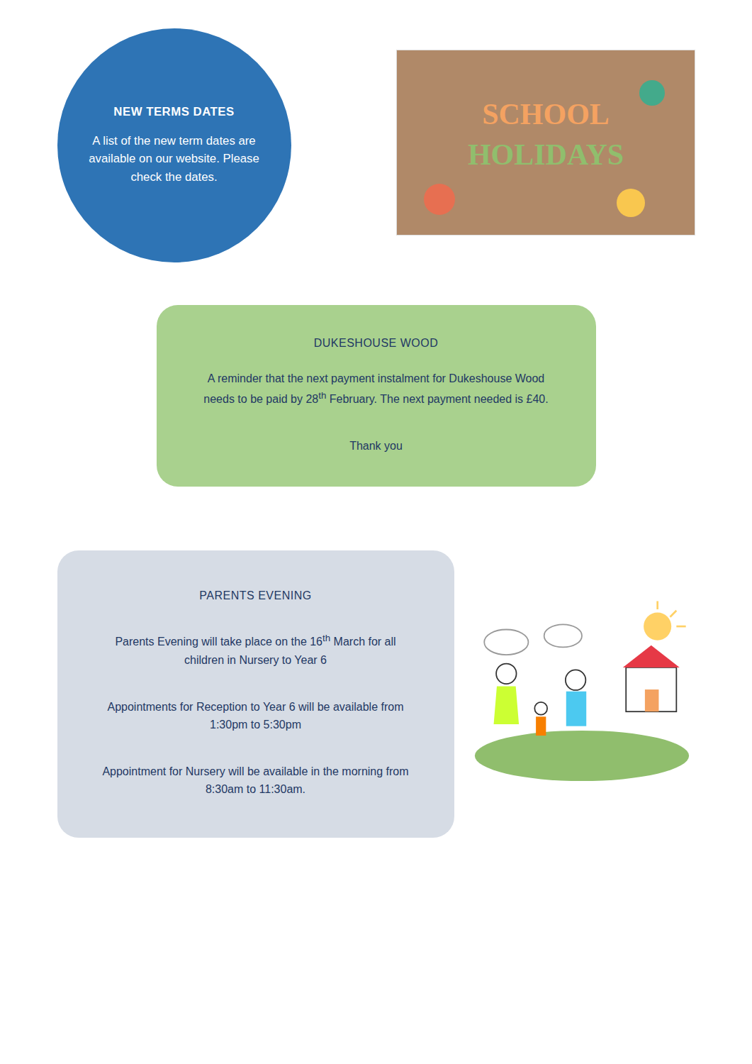NEW TERMS DATES
A list of the new term dates are available on our website. Please check the dates.
DUKESHOUSE WOOD
A reminder that the next payment instalment for Dukeshouse Wood needs to be paid by 28th February. The next payment needed is £40.
Thank you
PARENTS EVENING
Parents Evening will take place on the 16th March for all children in Nursery to Year 6
Appointments for Reception to Year 6 will be available from 1:30pm to 5:30pm
Appointment for Nursery will be available in the morning from 8:30am to 11:30am.